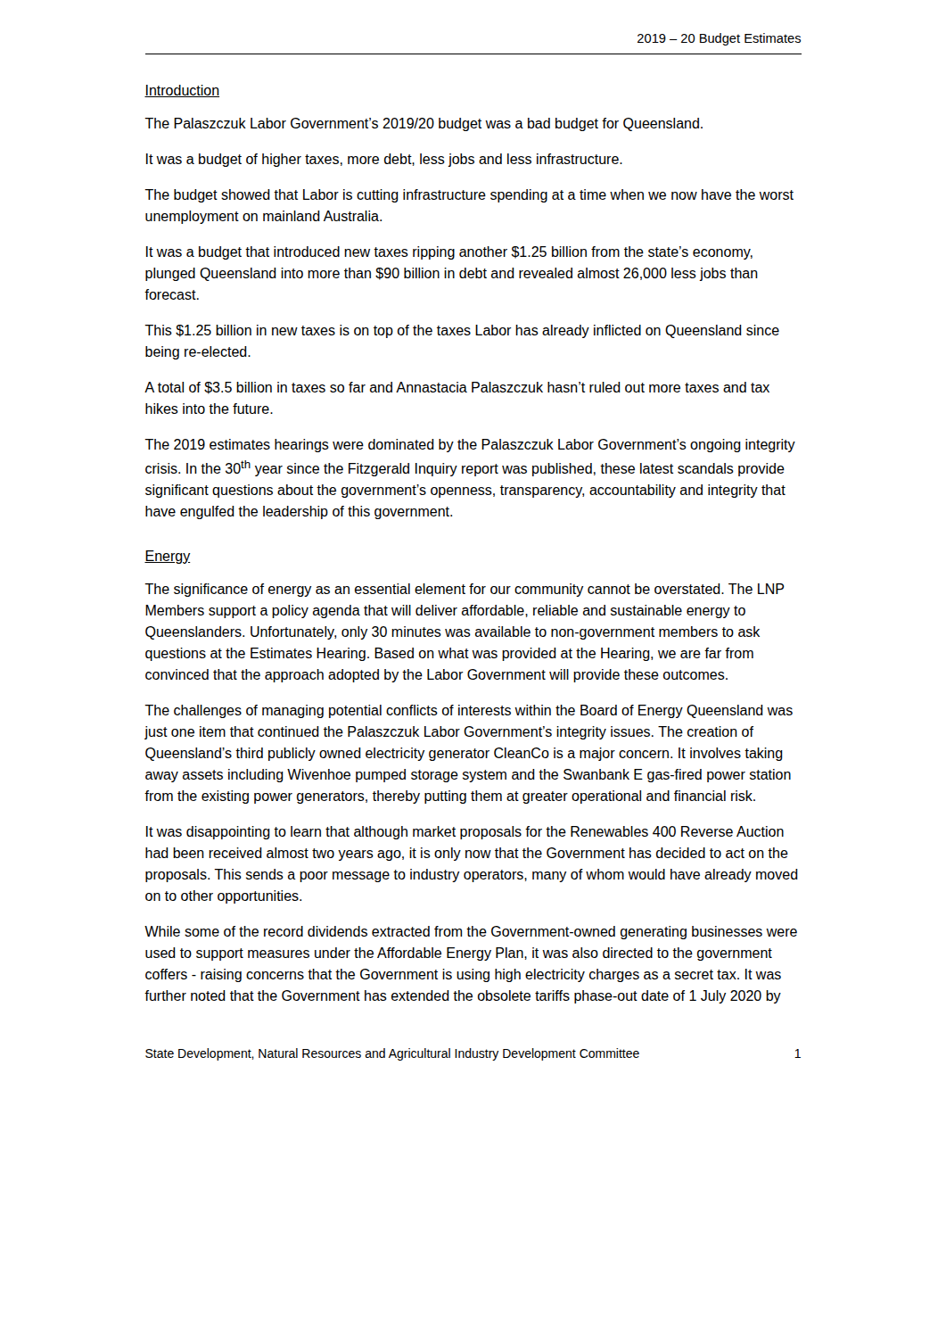2019 – 20 Budget Estimates
Introduction
The Palaszczuk Labor Government’s 2019/20 budget was a bad budget for Queensland.
It was a budget of higher taxes, more debt, less jobs and less infrastructure.
The budget showed that Labor is cutting infrastructure spending at a time when we now have the worst unemployment on mainland Australia.
It was a budget that introduced new taxes ripping another $1.25 billion from the state’s economy, plunged Queensland into more than $90 billion in debt and revealed almost 26,000 less jobs than forecast.
This $1.25 billion in new taxes is on top of the taxes Labor has already inflicted on Queensland since being re-elected.
A total of $3.5 billion in taxes so far and Annastacia Palaszczuk hasn’t ruled out more taxes and tax hikes into the future.
The 2019 estimates hearings were dominated by the Palaszczuk Labor Government’s ongoing integrity crisis. In the 30th year since the Fitzgerald Inquiry report was published, these latest scandals provide significant questions about the government’s openness, transparency, accountability and integrity that have engulfed the leadership of this government.
Energy
The significance of energy as an essential element for our community cannot be overstated. The LNP Members support a policy agenda that will deliver affordable, reliable and sustainable energy to Queenslanders. Unfortunately, only 30 minutes was available to non-government members to ask questions at the Estimates Hearing. Based on what was provided at the Hearing, we are far from convinced that the approach adopted by the Labor Government will provide these outcomes.
The challenges of managing potential conflicts of interests within the Board of Energy Queensland was just one item that continued the Palaszczuk Labor Government’s integrity issues. The creation of Queensland’s third publicly owned electricity generator CleanCo is a major concern. It involves taking away assets including Wivenhoe pumped storage system and the Swanbank E gas-fired power station from the existing power generators, thereby putting them at greater operational and financial risk.
It was disappointing to learn that although market proposals for the Renewables 400 Reverse Auction had been received almost two years ago, it is only now that the Government has decided to act on the proposals. This sends a poor message to industry operators, many of whom would have already moved on to other opportunities.
While some of the record dividends extracted from the Government-owned generating businesses were used to support measures under the Affordable Energy Plan, it was also directed to the government coffers - raising concerns that the Government is using high electricity charges as a secret tax. It was further noted that the Government has extended the obsolete tariffs phase-out date of 1 July 2020 by
State Development, Natural Resources and Agricultural Industry Development Committee 1